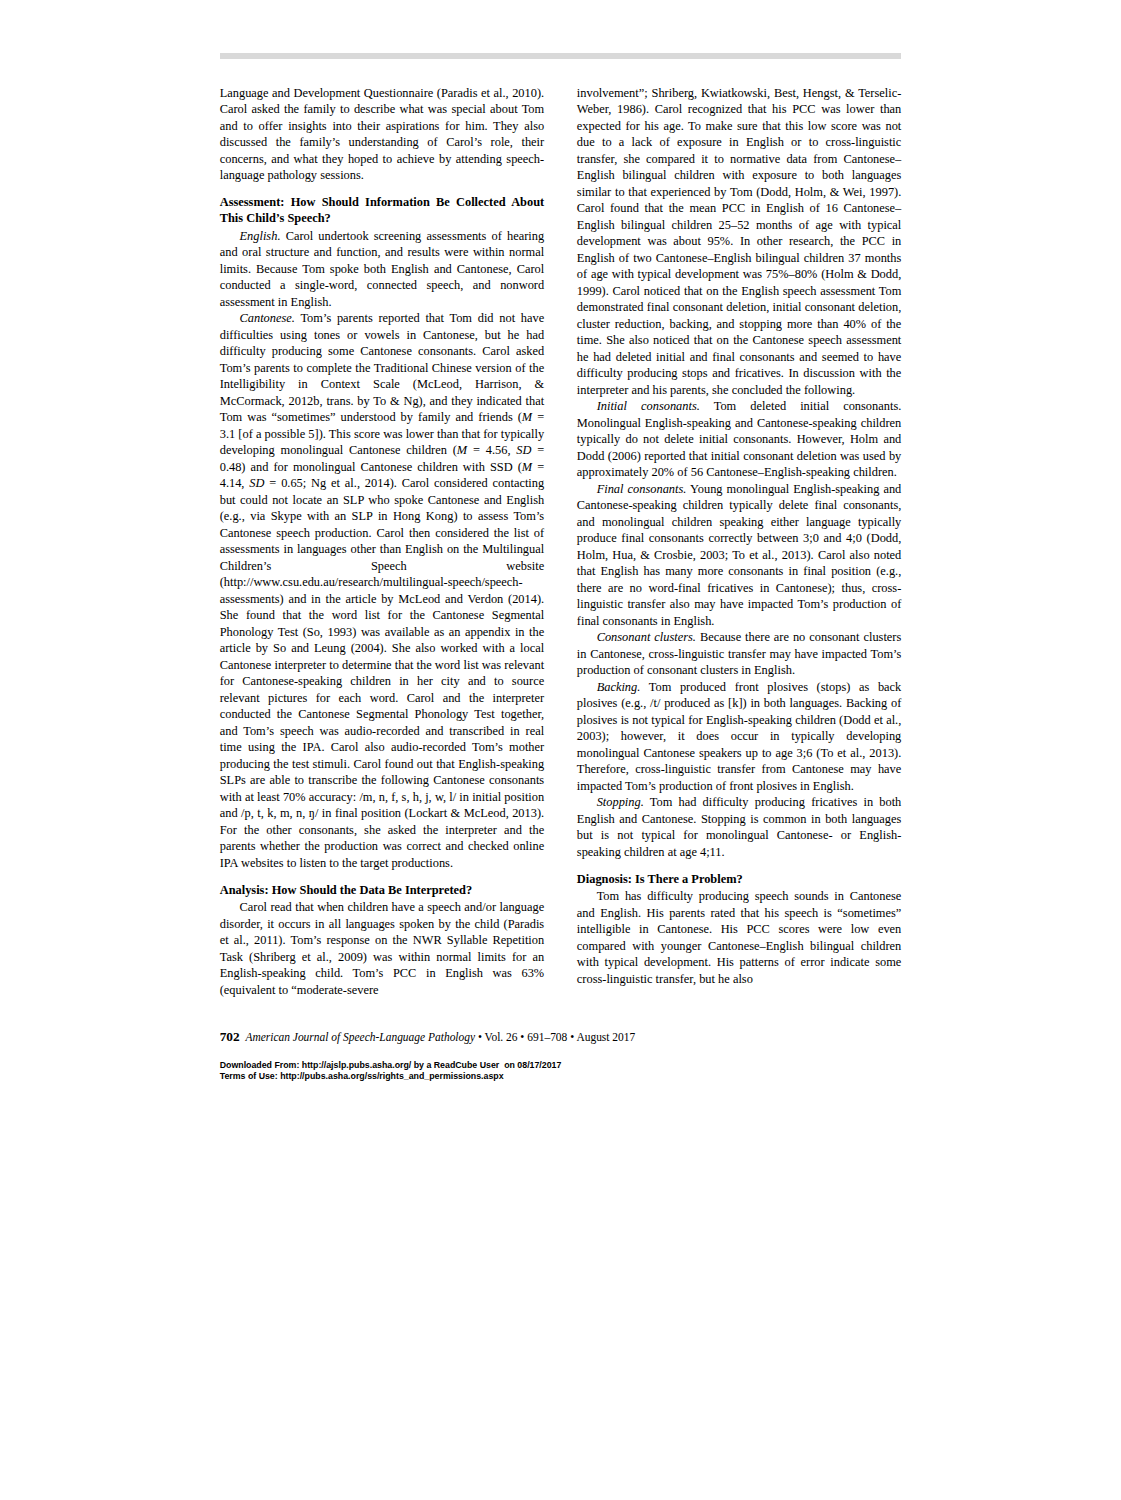Language and Development Questionnaire (Paradis et al., 2010). Carol asked the family to describe what was special about Tom and to offer insights into their aspirations for him. They also discussed the family’s understanding of Carol’s role, their concerns, and what they hoped to achieve by attending speech-language pathology sessions.
Assessment: How Should Information Be Collected About This Child’s Speech?
English. Carol undertook screening assessments of hearing and oral structure and function, and results were within normal limits. Because Tom spoke both English and Cantonese, Carol conducted a single-word, connected speech, and nonword assessment in English.
Cantonese. Tom’s parents reported that Tom did not have difficulties using tones or vowels in Cantonese, but he had difficulty producing some Cantonese consonants. Carol asked Tom’s parents to complete the Traditional Chinese version of the Intelligibility in Context Scale (McLeod, Harrison, & McCormack, 2012b, trans. by To & Ng), and they indicated that Tom was “sometimes” understood by family and friends (M = 3.1 [of a possible 5]). This score was lower than that for typically developing monolingual Cantonese children (M = 4.56, SD = 0.48) and for monolingual Cantonese children with SSD (M = 4.14, SD = 0.65; Ng et al., 2014). Carol considered contacting but could not locate an SLP who spoke Cantonese and English (e.g., via Skype with an SLP in Hong Kong) to assess Tom’s Cantonese speech production. Carol then considered the list of assessments in languages other than English on the Multilingual Children’s Speech website (http://www.csu.edu.au/research/multilingual-speech/speech-assessments) and in the article by McLeod and Verdon (2014). She found that the word list for the Cantonese Segmental Phonology Test (So, 1993) was available as an appendix in the article by So and Leung (2004). She also worked with a local Cantonese interpreter to determine that the word list was relevant for Cantonese-speaking children in her city and to source relevant pictures for each word. Carol and the interpreter conducted the Cantonese Segmental Phonology Test together, and Tom’s speech was audio-recorded and transcribed in real time using the IPA. Carol also audio-recorded Tom’s mother producing the test stimuli. Carol found out that English-speaking SLPs are able to transcribe the following Cantonese consonants with at least 70% accuracy: /m, n, f, s, h, j, w, l/ in initial position and /p, t, k, m, n, ŋ/ in final position (Lockart & McLeod, 2013). For the other consonants, she asked the interpreter and the parents whether the production was correct and checked online IPA websites to listen to the target productions.
Analysis: How Should the Data Be Interpreted?
Carol read that when children have a speech and/or language disorder, it occurs in all languages spoken by the child (Paradis et al., 2011). Tom’s response on the NWR Syllable Repetition Task (Shriberg et al., 2009) was within normal limits for an English-speaking child. Tom’s PCC in English was 63% (equivalent to “moderate-severe
involvement”; Shriberg, Kwiatkowski, Best, Hengst, & Terselic-Weber, 1986). Carol recognized that his PCC was lower than expected for his age. To make sure that this low score was not due to a lack of exposure in English or to cross-linguistic transfer, she compared it to normative data from Cantonese–English bilingual children with exposure to both languages similar to that experienced by Tom (Dodd, Holm, & Wei, 1997). Carol found that the mean PCC in English of 16 Cantonese–English bilingual children 25–52 months of age with typical development was about 95%. In other research, the PCC in English of two Cantonese–English bilingual children 37 months of age with typical development was 75%–80% (Holm & Dodd, 1999). Carol noticed that on the English speech assessment Tom demonstrated final consonant deletion, initial consonant deletion, cluster reduction, backing, and stopping more than 40% of the time. She also noticed that on the Cantonese speech assessment he had deleted initial and final consonants and seemed to have difficulty producing stops and fricatives. In discussion with the interpreter and his parents, she concluded the following.
Initial consonants. Tom deleted initial consonants. Monolingual English-speaking and Cantonese-speaking children typically do not delete initial consonants. However, Holm and Dodd (2006) reported that initial consonant deletion was used by approximately 20% of 56 Cantonese–English-speaking children.
Final consonants. Young monolingual English-speaking and Cantonese-speaking children typically delete final consonants, and monolingual children speaking either language typically produce final consonants correctly between 3;0 and 4;0 (Dodd, Holm, Hua, & Crosbie, 2003; To et al., 2013). Carol also noted that English has many more consonants in final position (e.g., there are no word-final fricatives in Cantonese); thus, cross-linguistic transfer also may have impacted Tom’s production of final consonants in English.
Consonant clusters. Because there are no consonant clusters in Cantonese, cross-linguistic transfer may have impacted Tom’s production of consonant clusters in English.
Backing. Tom produced front plosives (stops) as back plosives (e.g., /t/ produced as [k]) in both languages. Backing of plosives is not typical for English-speaking children (Dodd et al., 2003); however, it does occur in typically developing monolingual Cantonese speakers up to age 3;6 (To et al., 2013). Therefore, cross-linguistic transfer from Cantonese may have impacted Tom’s production of front plosives in English.
Stopping. Tom had difficulty producing fricatives in both English and Cantonese. Stopping is common in both languages but is not typical for monolingual Cantonese- or English-speaking children at age 4;11.
Diagnosis: Is There a Problem?
Tom has difficulty producing speech sounds in Cantonese and English. His parents rated that his speech is “sometimes” intelligible in Cantonese. His PCC scores were low even compared with younger Cantonese–English bilingual children with typical development. His patterns of error indicate some cross-linguistic transfer, but he also
702 American Journal of Speech-Language Pathology • Vol. 26 • 691–708 • August 2017
Downloaded From: http://ajslp.pubs.asha.org/ by a ReadCube User on 08/17/2017
Terms of Use: http://pubs.asha.org/ss/rights_and_permissions.aspx